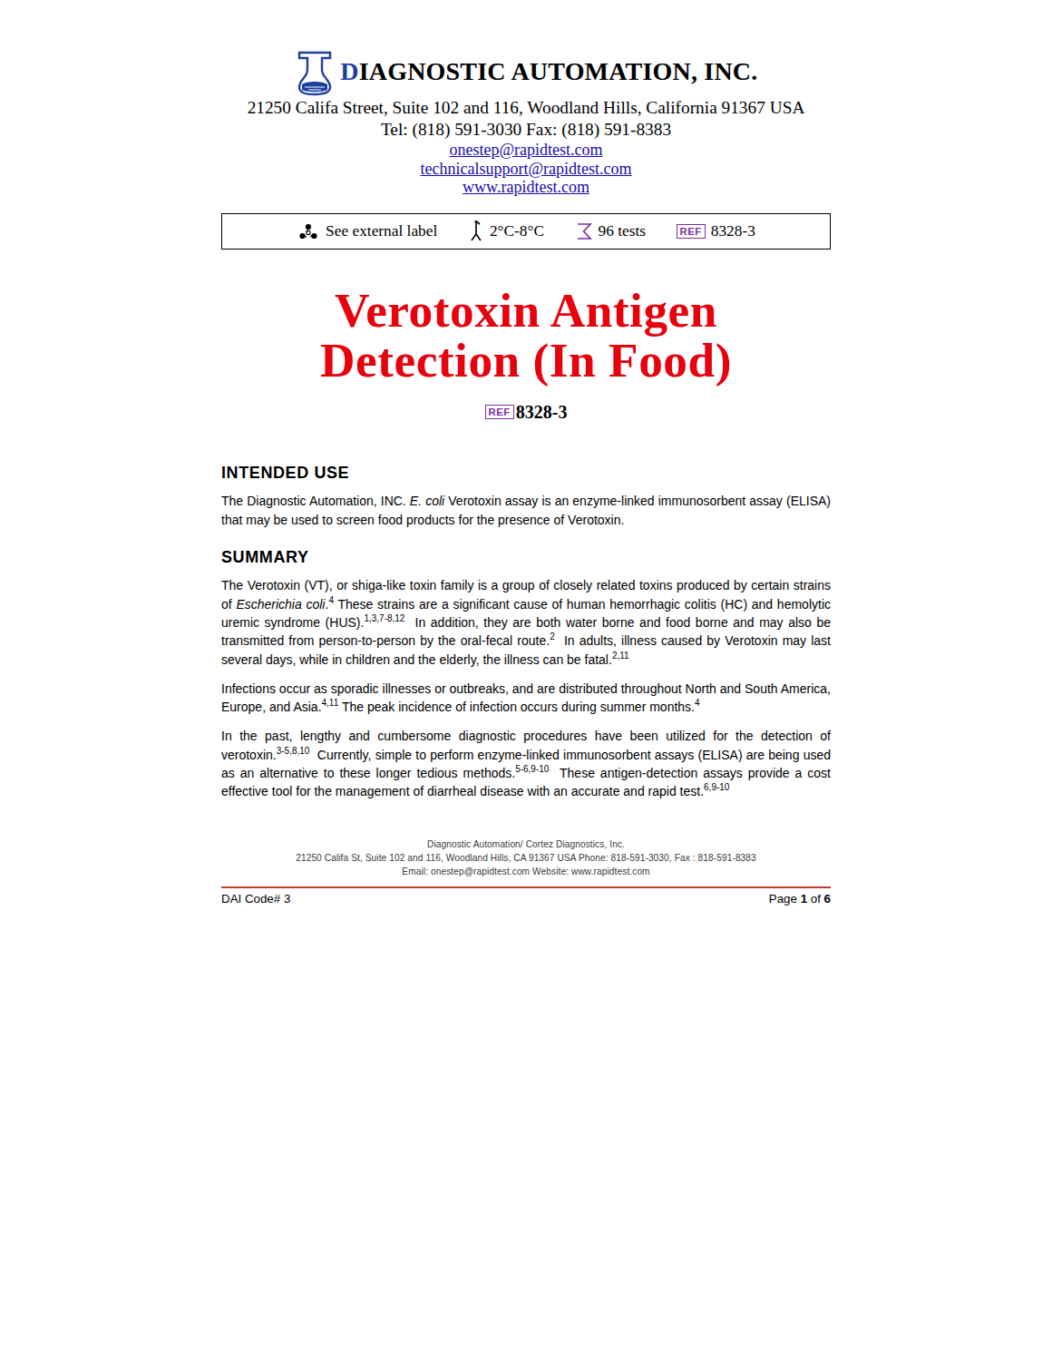DIAGNOSTIC AUTOMATION, INC.
21250 Califa Street, Suite 102 and 116, Woodland Hills, California 91367 USA
Tel: (818) 591-3030 Fax: (818) 591-8383
onestep@rapidtest.com
technicalsupport@rapidtest.com
www.rapidtest.com
See external label 2°C-8°C 96 tests REF 8328-3
Verotoxin Antigen Detection (In Food)
REF8328-3
INTENDED USE
The Diagnostic Automation, INC. E. coli Verotoxin assay is an enzyme-linked immunosorbent assay (ELISA) that may be used to screen food products for the presence of Verotoxin.
SUMMARY
The Verotoxin (VT), or shiga-like toxin family is a group of closely related toxins produced by certain strains of Escherichia coli.4 These strains are a significant cause of human hemorrhagic colitis (HC) and hemolytic uremic syndrome (HUS).1,3,7-8,12 In addition, they are both water borne and food borne and may also be transmitted from person-to-person by the oral-fecal route.2 In adults, illness caused by Verotoxin may last several days, while in children and the elderly, the illness can be fatal.2,11
Infections occur as sporadic illnesses or outbreaks, and are distributed throughout North and South America, Europe, and Asia.4,11 The peak incidence of infection occurs during summer months.4
In the past, lengthy and cumbersome diagnostic procedures have been utilized for the detection of verotoxin.3-5,8,10 Currently, simple to perform enzyme-linked immunosorbent assays (ELISA) are being used as an alternative to these longer tedious methods.5-6,9-10 These antigen-detection assays provide a cost effective tool for the management of diarrheal disease with an accurate and rapid test.6,9-10
Diagnostic Automation/ Cortez Diagnostics, Inc.
21250 Califa St, Suite 102 and 116, Woodland Hills, CA 91367 USA Phone: 818-591-3030, Fax : 818-591-8383
Email: onestep@rapidtest.com Website: www.rapidtest.com
DAI Code# 3 Page 1 of 6